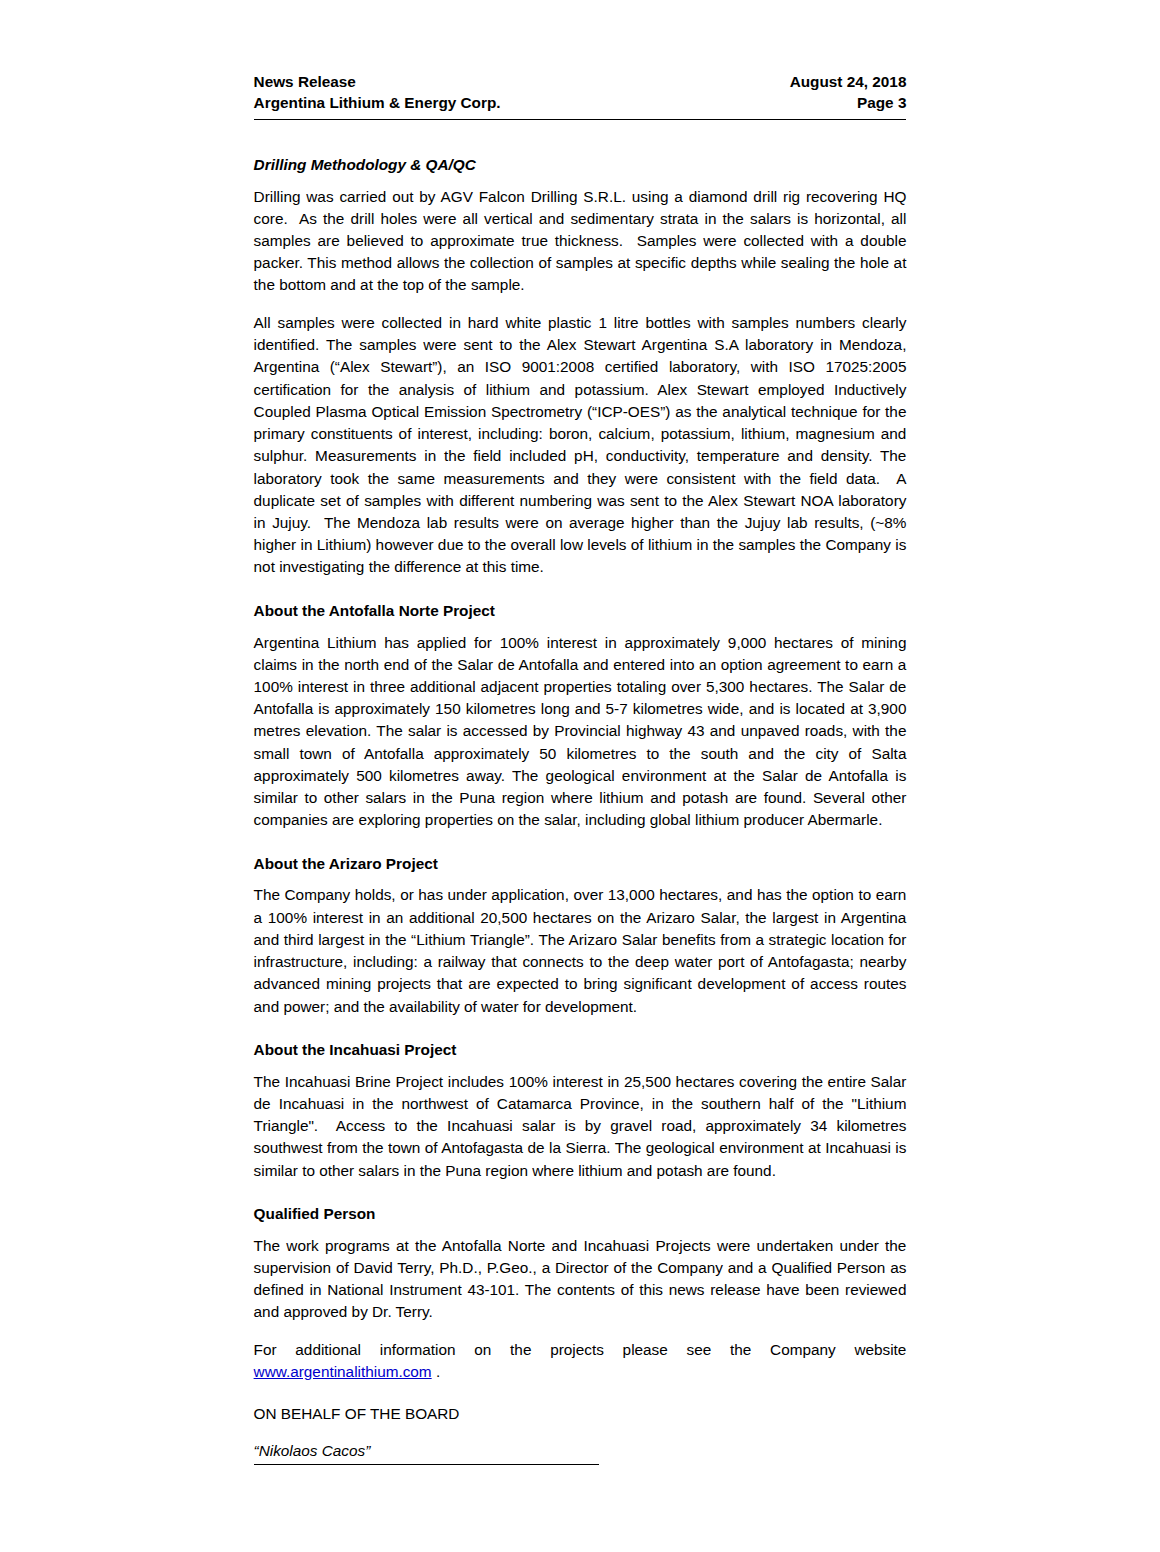News Release
Argentina Lithium & Energy Corp.
August 24, 2018
Page 3
Drilling Methodology & QA/QC
Drilling was carried out by AGV Falcon Drilling S.R.L. using a diamond drill rig recovering HQ core. As the drill holes were all vertical and sedimentary strata in the salars is horizontal, all samples are believed to approximate true thickness. Samples were collected with a double packer. This method allows the collection of samples at specific depths while sealing the hole at the bottom and at the top of the sample.
All samples were collected in hard white plastic 1 litre bottles with samples numbers clearly identified. The samples were sent to the Alex Stewart Argentina S.A laboratory in Mendoza, Argentina (“Alex Stewart”), an ISO 9001:2008 certified laboratory, with ISO 17025:2005 certification for the analysis of lithium and potassium. Alex Stewart employed Inductively Coupled Plasma Optical Emission Spectrometry (“ICP-OES”) as the analytical technique for the primary constituents of interest, including: boron, calcium, potassium, lithium, magnesium and sulphur. Measurements in the field included pH, conductivity, temperature and density. The laboratory took the same measurements and they were consistent with the field data. A duplicate set of samples with different numbering was sent to the Alex Stewart NOA laboratory in Jujuy. The Mendoza lab results were on average higher than the Jujuy lab results, (~8% higher in Lithium) however due to the overall low levels of lithium in the samples the Company is not investigating the difference at this time.
About the Antofalla Norte Project
Argentina Lithium has applied for 100% interest in approximately 9,000 hectares of mining claims in the north end of the Salar de Antofalla and entered into an option agreement to earn a 100% interest in three additional adjacent properties totaling over 5,300 hectares. The Salar de Antofalla is approximately 150 kilometres long and 5-7 kilometres wide, and is located at 3,900 metres elevation. The salar is accessed by Provincial highway 43 and unpaved roads, with the small town of Antofalla approximately 50 kilometres to the south and the city of Salta approximately 500 kilometres away. The geological environment at the Salar de Antofalla is similar to other salars in the Puna region where lithium and potash are found. Several other companies are exploring properties on the salar, including global lithium producer Abermarle.
About the Arizaro Project
The Company holds, or has under application, over 13,000 hectares, and has the option to earn a 100% interest in an additional 20,500 hectares on the Arizaro Salar, the largest in Argentina and third largest in the “Lithium Triangle”. The Arizaro Salar benefits from a strategic location for infrastructure, including: a railway that connects to the deep water port of Antofagasta; nearby advanced mining projects that are expected to bring significant development of access routes and power; and the availability of water for development.
About the Incahuasi Project
The Incahuasi Brine Project includes 100% interest in 25,500 hectares covering the entire Salar de Incahuasi in the northwest of Catamarca Province, in the southern half of the "Lithium Triangle". Access to the Incahuasi salar is by gravel road, approximately 34 kilometres southwest from the town of Antofagasta de la Sierra. The geological environment at Incahuasi is similar to other salars in the Puna region where lithium and potash are found.
Qualified Person
The work programs at the Antofalla Norte and Incahuasi Projects were undertaken under the supervision of David Terry, Ph.D., P.Geo., a Director of the Company and a Qualified Person as defined in National Instrument 43-101. The contents of this news release have been reviewed and approved by Dr. Terry.
For additional information on the projects please see the Company website www.argentinalithium.com .
ON BEHALF OF THE BOARD
“Nikolaos Cacos”